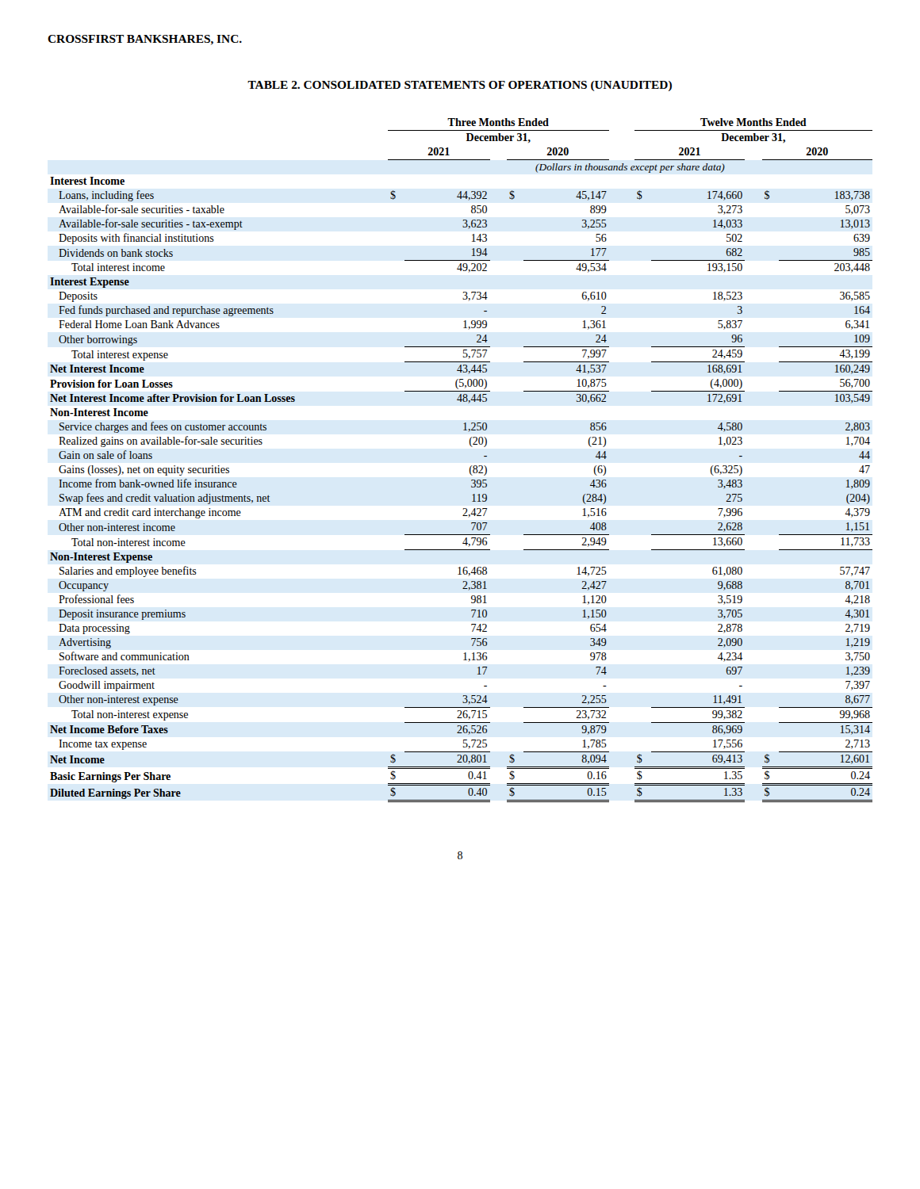CROSSFIRST BANKSHARES, INC.
TABLE 2. CONSOLIDATED STATEMENTS OF OPERATIONS (UNAUDITED)
| | Three Months Ended | | Twelve Months Ended |
| | December 31, | | December 31, |
| | 2021 | | 2020 | | 2021 | | 2020 |
| | (Dollars in thousands except per share data) |
| Interest Income | |
| Loans, including fees | $ | 44,392 | | $ | 45,147 | | $ | 174,660 | | $ | 183,738 |
| Available-for-sale securities - taxable | | 850 | | | 899 | | | 3,273 | | | 5,073 |
| Available-for-sale securities - tax-exempt | | 3,623 | | | 3,255 | | | 14,033 | | | 13,013 |
| Deposits with financial institutions | | 143 | | | 56 | | | 502 | | | 639 |
| Dividends on bank stocks | | 194 | | | 177 | | | 682 | | | 985 |
| Total interest income | | 49,202 | | | 49,534 | | | 193,150 | | | 203,448 |
| Interest Expense | |
| Deposits | | 3,734 | | | 6,610 | | | 18,523 | | | 36,585 |
| Fed funds purchased and repurchase agreements | | - | | | 2 | | | 3 | | | 164 |
| Federal Home Loan Bank Advances | | 1,999 | | | 1,361 | | | 5,837 | | | 6,341 |
| Other borrowings | | 24 | | | 24 | | | 96 | | | 109 |
| Total interest expense | | 5,757 | | | 7,997 | | | 24,459 | | | 43,199 |
| Net Interest Income | | 43,445 | | | 41,537 | | | 168,691 | | | 160,249 |
| Provision for Loan Losses | | (5,000) | | | 10,875 | | | (4,000) | | | 56,700 |
| Net Interest Income after Provision for Loan Losses | | 48,445 | | | 30,662 | | | 172,691 | | | 103,549 |
| Non-Interest Income | |
| Service charges and fees on customer accounts | | 1,250 | | | 856 | | | 4,580 | | | 2,803 |
| Realized gains on available-for-sale securities | | (20) | | | (21) | | | 1,023 | | | 1,704 |
| Gain on sale of loans | | - | | | 44 | | | - | | | 44 |
| Gains (losses), net on equity securities | | (82) | | | (6) | | | (6,325) | | | 47 |
| Income from bank-owned life insurance | | 395 | | | 436 | | | 3,483 | | | 1,809 |
| Swap fees and credit valuation adjustments, net | | 119 | | | (284) | | | 275 | | | (204) |
| ATM and credit card interchange income | | 2,427 | | | 1,516 | | | 7,996 | | | 4,379 |
| Other non-interest income | | 707 | | | 408 | | | 2,628 | | | 1,151 |
| Total non-interest income | | 4,796 | | | 2,949 | | | 13,660 | | | 11,733 |
| Non-Interest Expense | |
| Salaries and employee benefits | | 16,468 | | | 14,725 | | | 61,080 | | | 57,747 |
| Occupancy | | 2,381 | | | 2,427 | | | 9,688 | | | 8,701 |
| Professional fees | | 981 | | | 1,120 | | | 3,519 | | | 4,218 |
| Deposit insurance premiums | | 710 | | | 1,150 | | | 3,705 | | | 4,301 |
| Data processing | | 742 | | | 654 | | | 2,878 | | | 2,719 |
| Advertising | | 756 | | | 349 | | | 2,090 | | | 1,219 |
| Software and communication | | 1,136 | | | 978 | | | 4,234 | | | 3,750 |
| Foreclosed assets, net | | 17 | | | 74 | | | 697 | | | 1,239 |
| Goodwill impairment | | - | | | - | | | - | | | 7,397 |
| Other non-interest expense | | 3,524 | | | 2,255 | | | 11,491 | | | 8,677 |
| Total non-interest expense | | 26,715 | | | 23,732 | | | 99,382 | | | 99,968 |
| Net Income Before Taxes | | 26,526 | | | 9,879 | | | 86,969 | | | 15,314 |
| Income tax expense | | 5,725 | | | 1,785 | | | 17,556 | | | 2,713 |
| Net Income | $ | 20,801 | | $ | 8,094 | | $ | 69,413 | | $ | 12,601 |
| Basic Earnings Per Share | $ | 0.41 | | $ | 0.16 | | $ | 1.35 | | $ | 0.24 |
| Diluted Earnings Per Share | $ | 0.40 | | $ | 0.15 | | $ | 1.33 | | $ | 0.24 |
8